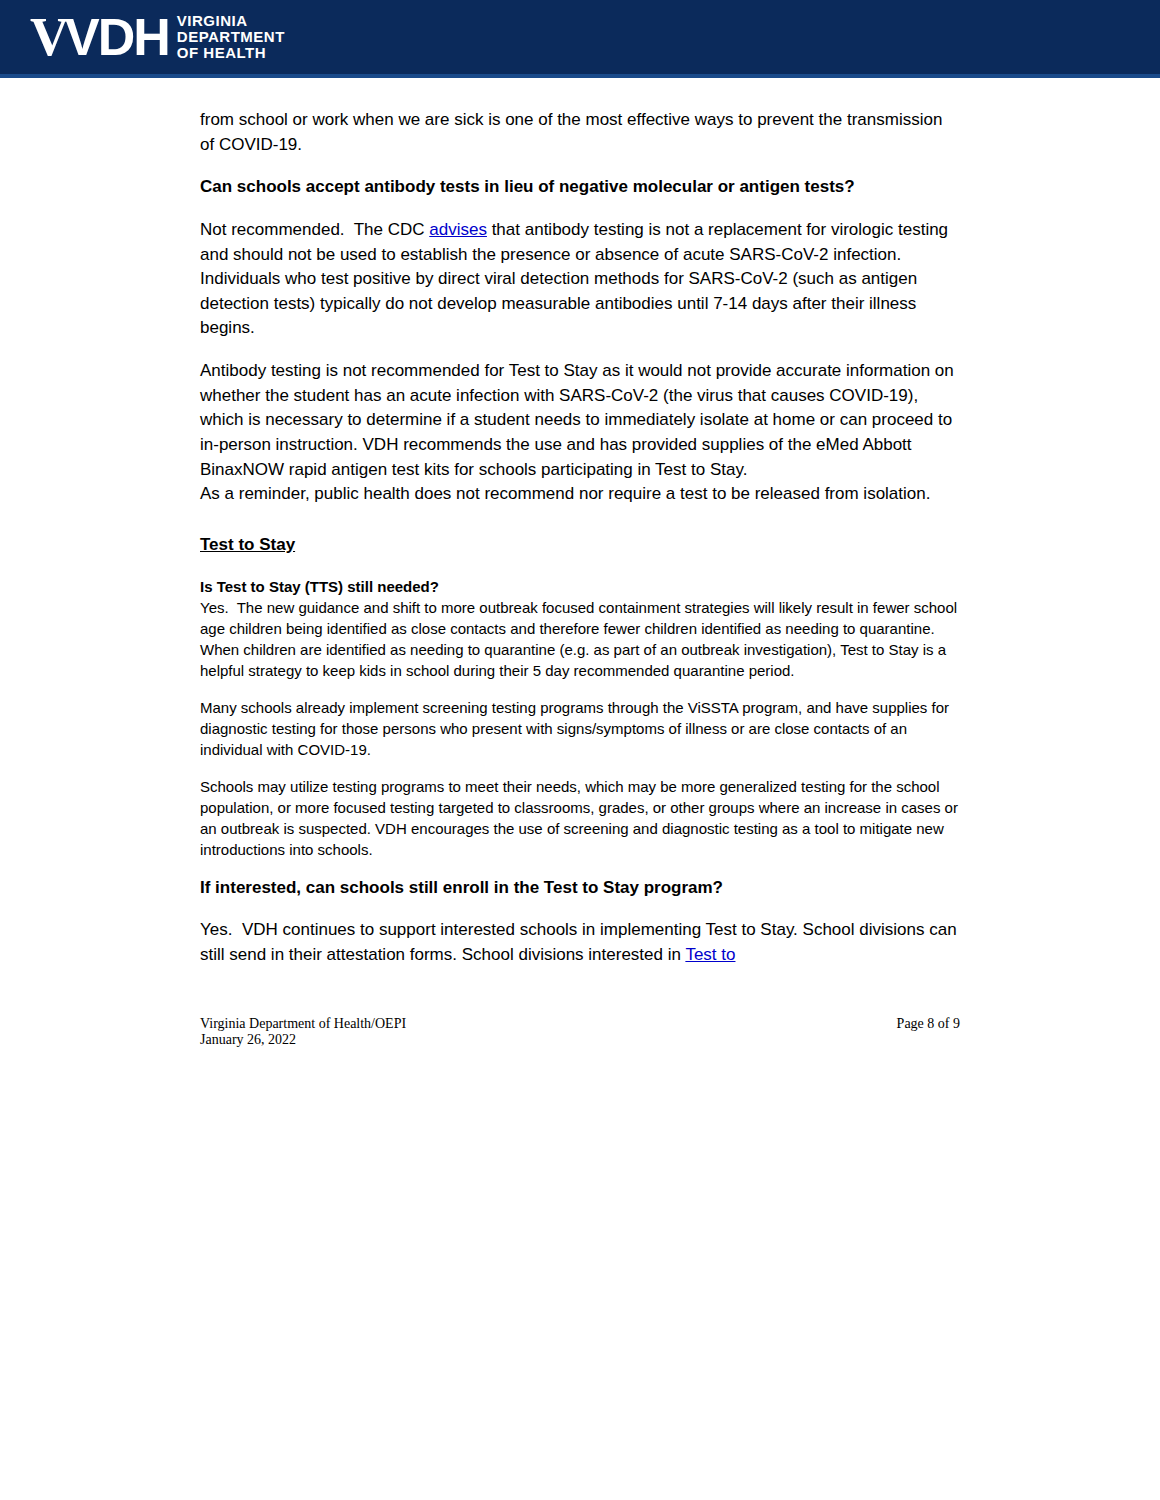VVDH VIRGINIA
DEPARTMENT
OF HEALTH
from school or work when we are sick is one of the most effective ways to prevent the transmission of COVID-19.
Can schools accept antibody tests in lieu of negative molecular or antigen tests?
Not recommended. The CDC advises that antibody testing is not a replacement for virologic testing and should not be used to establish the presence or absence of acute SARS-CoV-2 infection. Individuals who test positive by direct viral detection methods for SARS-CoV-2 (such as antigen detection tests) typically do not develop measurable antibodies until 7-14 days after their illness begins.
Antibody testing is not recommended for Test to Stay as it would not provide accurate information on whether the student has an acute infection with SARS-CoV-2 (the virus that causes COVID-19), which is necessary to determine if a student needs to immediately isolate at home or can proceed to in-person instruction. VDH recommends the use and has provided supplies of the eMed Abbott BinaxNOW rapid antigen test kits for schools participating in Test to Stay.
As a reminder, public health does not recommend nor require a test to be released from isolation.
Test to Stay
Is Test to Stay (TTS) still needed?
Yes. The new guidance and shift to more outbreak focused containment strategies will likely result in fewer school age children being identified as close contacts and therefore fewer children identified as needing to quarantine. When children are identified as needing to quarantine (e.g. as part of an outbreak investigation), Test to Stay is a helpful strategy to keep kids in school during their 5 day recommended quarantine period.
Many schools already implement screening testing programs through the ViSSTA program, and have supplies for diagnostic testing for those persons who present with signs/symptoms of illness or are close contacts of an individual with COVID-19.
Schools may utilize testing programs to meet their needs, which may be more generalized testing for the school population, or more focused testing targeted to classrooms, grades, or other groups where an increase in cases or an outbreak is suspected. VDH encourages the use of screening and diagnostic testing as a tool to mitigate new introductions into schools.
If interested, can schools still enroll in the Test to Stay program?
Yes. VDH continues to support interested schools in implementing Test to Stay. School divisions can still send in their attestation forms. School divisions interested in Test to
Virginia Department of Health/OEPI
January 26, 2022
Page 8 of 9